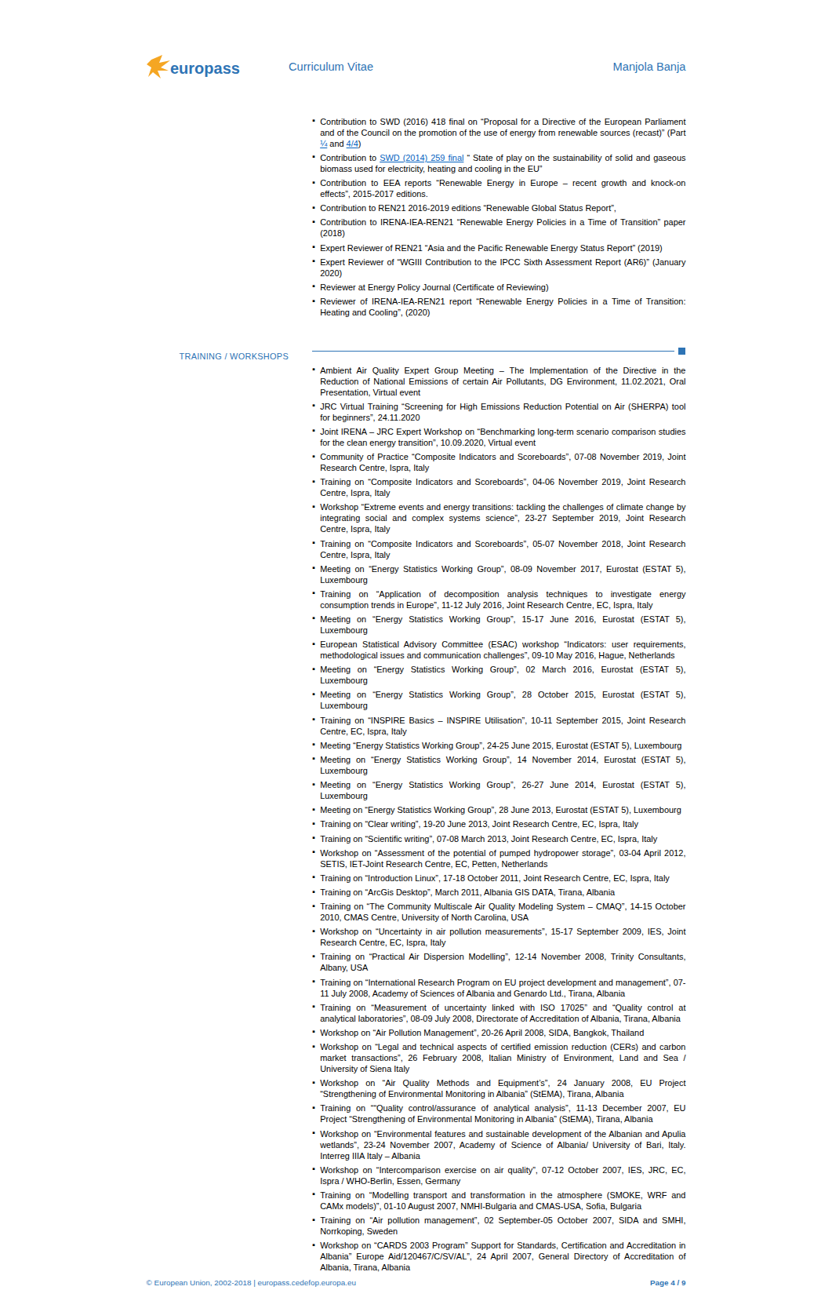europass
Curriculum Vitae
Manjola Banja
Contribution to SWD (2016) 418 final on “Proposal for a Directive of the European Parliament and of the Council on the promotion of the use of energy from renewable sources (recast)” (Part ¼ and 4/4)
Contribution to SWD (2014) 259 final “ State of play on the sustainability of solid and gaseous biomass used for electricity, heating and cooling in the EU”
Contribution to EEA reports “Renewable Energy in Europe – recent growth and knock-on effects”, 2015-2017 editions.
Contribution to REN21 2016-2019 editions “Renewable Global Status Report”,
Contribution to IRENA-IEA-REN21 “Renewable Energy Policies in a Time of Transition” paper (2018)
Expert Reviewer of REN21 “Asia and the Pacific Renewable Energy Status Report” (2019)
Expert Reviewer of “WGIII Contribution to the IPCC Sixth Assessment Report (AR6)” (January 2020)
Reviewer at Energy Policy Journal (Certificate of Reviewing)
Reviewer of IRENA-IEA-REN21 report “Renewable Energy Policies in a Time of Transition: Heating and Cooling”, (2020)
TRAINING / WORKSHOPS
Ambient Air Quality Expert Group Meeting – The Implementation of the Directive in the Reduction of National Emissions of certain Air Pollutants, DG Environment, 11.02.2021, Oral Presentation, Virtual event
JRC Virtual Training “Screening for High Emissions Reduction Potential on Air (SHERPA) tool for beginners”, 24.11.2020
Joint IRENA – JRC Expert Workshop on “Benchmarking long-term scenario comparison studies for the clean energy transition”, 10.09.2020, Virtual event
Community of Practice “Composite Indicators and Scoreboards”, 07-08 November 2019, Joint Research Centre, Ispra, Italy
Training on “Composite Indicators and Scoreboards”, 04-06 November 2019, Joint Research Centre, Ispra, Italy
Workshop “Extreme events and energy transitions: tackling the challenges of climate change by integrating social and complex systems science”, 23-27 September 2019, Joint Research Centre, Ispra, Italy
Training on “Composite Indicators and Scoreboards”, 05-07 November 2018, Joint Research Centre, Ispra, Italy
Meeting on “Energy Statistics Working Group”, 08-09 November 2017, Eurostat (ESTAT 5), Luxembourg
Training on “Application of decomposition analysis techniques to investigate energy consumption trends in Europe”, 11-12 July 2016, Joint Research Centre, EC, Ispra, Italy
Meeting on “Energy Statistics Working Group”, 15-17 June 2016, Eurostat (ESTAT 5), Luxembourg
European Statistical Advisory Committee (ESAC) workshop “Indicators: user requirements, methodological issues and communication challenges”, 09-10 May 2016, Hague, Netherlands
Meeting on “Energy Statistics Working Group”, 02 March 2016, Eurostat (ESTAT 5), Luxembourg
Meeting on “Energy Statistics Working Group”, 28 October 2015, Eurostat (ESTAT 5), Luxembourg
Training on “INSPIRE Basics – INSPIRE Utilisation”, 10-11 September 2015, Joint Research Centre, EC, Ispra, Italy
Meeting “Energy Statistics Working Group”, 24-25 June 2015, Eurostat (ESTAT 5), Luxembourg
Meeting on “Energy Statistics Working Group”, 14 November 2014, Eurostat (ESTAT 5), Luxembourg
Meeting on “Energy Statistics Working Group”, 26-27 June 2014, Eurostat (ESTAT 5), Luxembourg
Meeting on “Energy Statistics Working Group”, 28 June 2013, Eurostat (ESTAT 5), Luxembourg
Training on “Clear writing”, 19-20 June 2013, Joint Research Centre, EC, Ispra, Italy
Training on “Scientific writing”, 07-08 March 2013, Joint Research Centre, EC, Ispra, Italy
Workshop on “Assessment of the potential of pumped hydropower storage”, 03-04 April 2012, SETIS, IET-Joint Research Centre, EC, Petten, Netherlands
Training on “Introduction Linux”, 17-18 October 2011, Joint Research Centre, EC, Ispra, Italy
Training on “ArcGis Desktop”, March 2011, Albania GIS DATA, Tirana, Albania
Training on “The Community Multiscale Air Quality Modeling System – CMAQ”, 14-15 October 2010, CMAS Centre, University of North Carolina, USA
Workshop on “Uncertainty in air pollution measurements”, 15-17 September 2009, IES, Joint Research Centre, EC, Ispra, Italy
Training on “Practical Air Dispersion Modelling”, 12-14 November 2008, Trinity Consultants, Albany, USA
Training on “International Research Program on EU project development and management”, 07-11 July 2008, Academy of Sciences of Albania and Genardo Ltd., Tirana, Albania
Training on “Measurement of uncertainty linked with ISO 17025” and “Quality control at analytical laboratories”, 08-09 July 2008, Directorate of Accreditation of Albania, Tirana, Albania
Workshop on “Air Pollution Management”, 20-26 April 2008, SIDA, Bangkok, Thailand
Workshop on “Legal and technical aspects of certified emission reduction (CERs) and carbon market transactions”, 26 February 2008, Italian Ministry of Environment, Land and Sea / University of Siena Italy
Workshop on “Air Quality Methods and Equipment’s”, 24 January 2008, EU Project “Strengthening of Environmental Monitoring in Albania” (StEMA), Tirana, Albania
Training on ““Quality control/assurance of analytical analysis”, 11-13 December 2007, EU Project “Strengthening of Environmental Monitoring in Albania” (StEMA), Tirana, Albania
Workshop on “Environmental features and sustainable development of the Albanian and Apulia wetlands”, 23-24 November 2007, Academy of Science of Albania/ University of Bari, Italy. Interreg IIIA Italy – Albania
Workshop on “Intercomparison exercise on air quality”, 07-12 October 2007, IES, JRC, EC, Ispra / WHO-Berlin, Essen, Germany
Training on “Modelling transport and transformation in the atmosphere (SMOKE, WRF and CAMx models)”, 01-10 August 2007, NMHI-Bulgaria and CMAS-USA, Sofia, Bulgaria
Training on “Air pollution management”, 02 September-05 October 2007, SIDA and SMHI, Norrkoping, Sweden
Workshop on “CARDS 2003 Program” Support for Standards, Certification and Accreditation in Albania” Europe Aid/120467/C/SV/AL”, 24 April 2007, General Directory of Accreditation of Albania, Tirana, Albania
© European Union, 2002-2018 | europass.cedefop.europa.eu
Page 4 / 9